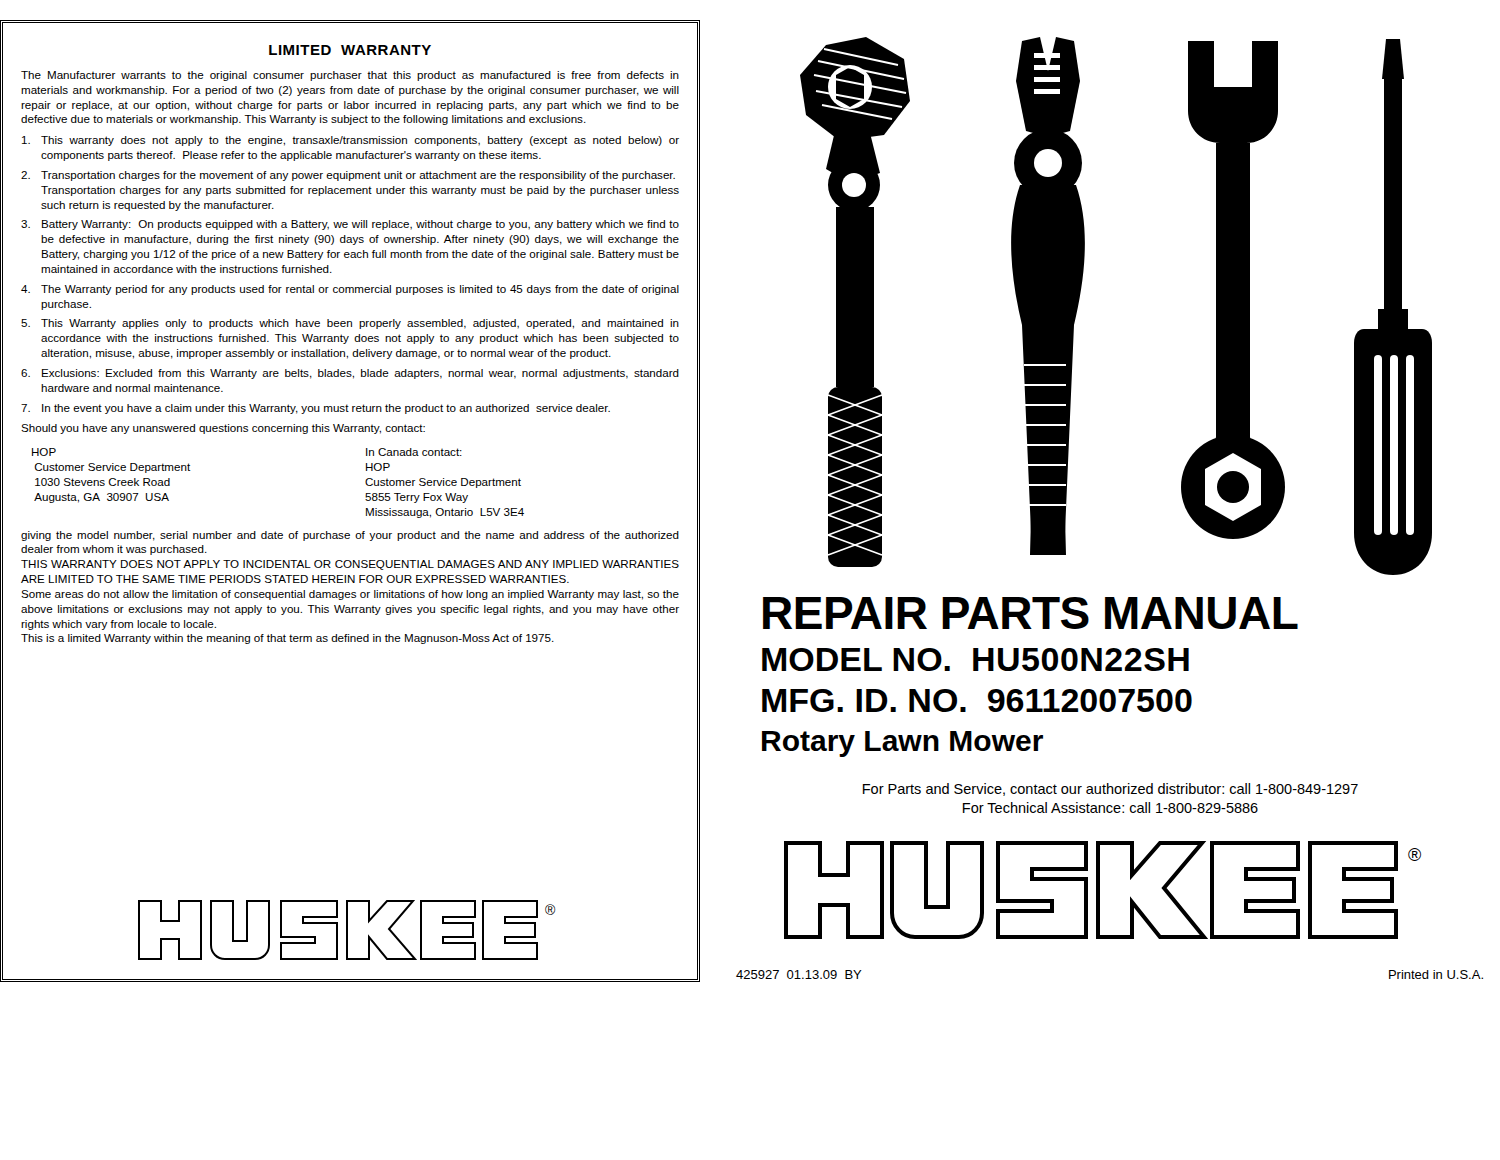LIMITED WARRANTY
The Manufacturer warrants to the original consumer purchaser that this product as manufactured is free from defects in materials and workmanship. For a period of two (2) years from date of purchase by the original consumer purchaser, we will repair or replace, at our option, without charge for parts or labor incurred in replacing parts, any part which we find to be defective due to materials or workmanship. This Warranty is subject to the following limitations and exclusions.
This warranty does not apply to the engine, transaxle/transmission components, battery (except as noted below) or components parts thereof. Please refer to the applicable manufacturer's warranty on these items.
Transportation charges for the movement of any power equipment unit or attachment are the responsibility of the purchaser. Transportation charges for any parts submitted for replacement under this warranty must be paid by the purchaser unless such return is requested by the manufacturer.
Battery Warranty: On products equipped with a Battery, we will replace, without charge to you, any battery which we find to be defective in manufacture, during the first ninety (90) days of ownership. After ninety (90) days, we will exchange the Battery, charging you 1/12 of the price of a new Battery for each full month from the date of the original sale. Battery must be maintained in accordance with the instructions furnished.
The Warranty period for any products used for rental or commercial purposes is limited to 45 days from the date of original purchase.
This Warranty applies only to products which have been properly assembled, adjusted, operated, and maintained in accordance with the instructions furnished. This Warranty does not apply to any product which has been subjected to alteration, misuse, abuse, improper assembly or installation, delivery damage, or to normal wear of the product.
Exclusions: Excluded from this Warranty are belts, blades, blade adapters, normal wear, normal adjustments, standard hardware and normal maintenance.
In the event you have a claim under this Warranty, you must return the product to an authorized service dealer.
Should you have any unanswered questions concerning this Warranty, contact:
HOP
Customer Service Department
1030 Stevens Creek Road
Augusta, GA 30907 USA
In Canada contact:
HOP
Customer Service Department
5855 Terry Fox Way
Mississauga, Ontario L5V 3E4
giving the model number, serial number and date of purchase of your product and the name and address of the authorized dealer from whom it was purchased.
THIS WARRANTY DOES NOT APPLY TO INCIDENTAL OR CONSEQUENTIAL DAMAGES AND ANY IMPLIED WARRANTIES ARE LIMITED TO THE SAME TIME PERIODS STATED HEREIN FOR OUR EXPRESSED WARRANTIES.
Some areas do not allow the limitation of consequential damages or limitations of how long an implied Warranty may last, so the above limitations or exclusions may not apply to you. This Warranty gives you specific legal rights, and you may have other rights which vary from locale to locale.
This is a limited Warranty within the meaning of that term as defined in the Magnuson-Moss Act of 1975.
®
REPAIR PARTS MANUAL
MODEL NO. HU500N22SH
MFG. ID. NO. 96112007500
Rotary Lawn Mower
For Parts and Service, contact our authorized distributor: call 1-800-849-1297
For Technical Assistance: call 1-800-829-5886
®
425927 01.13.09 BY Printed in U.S.A.